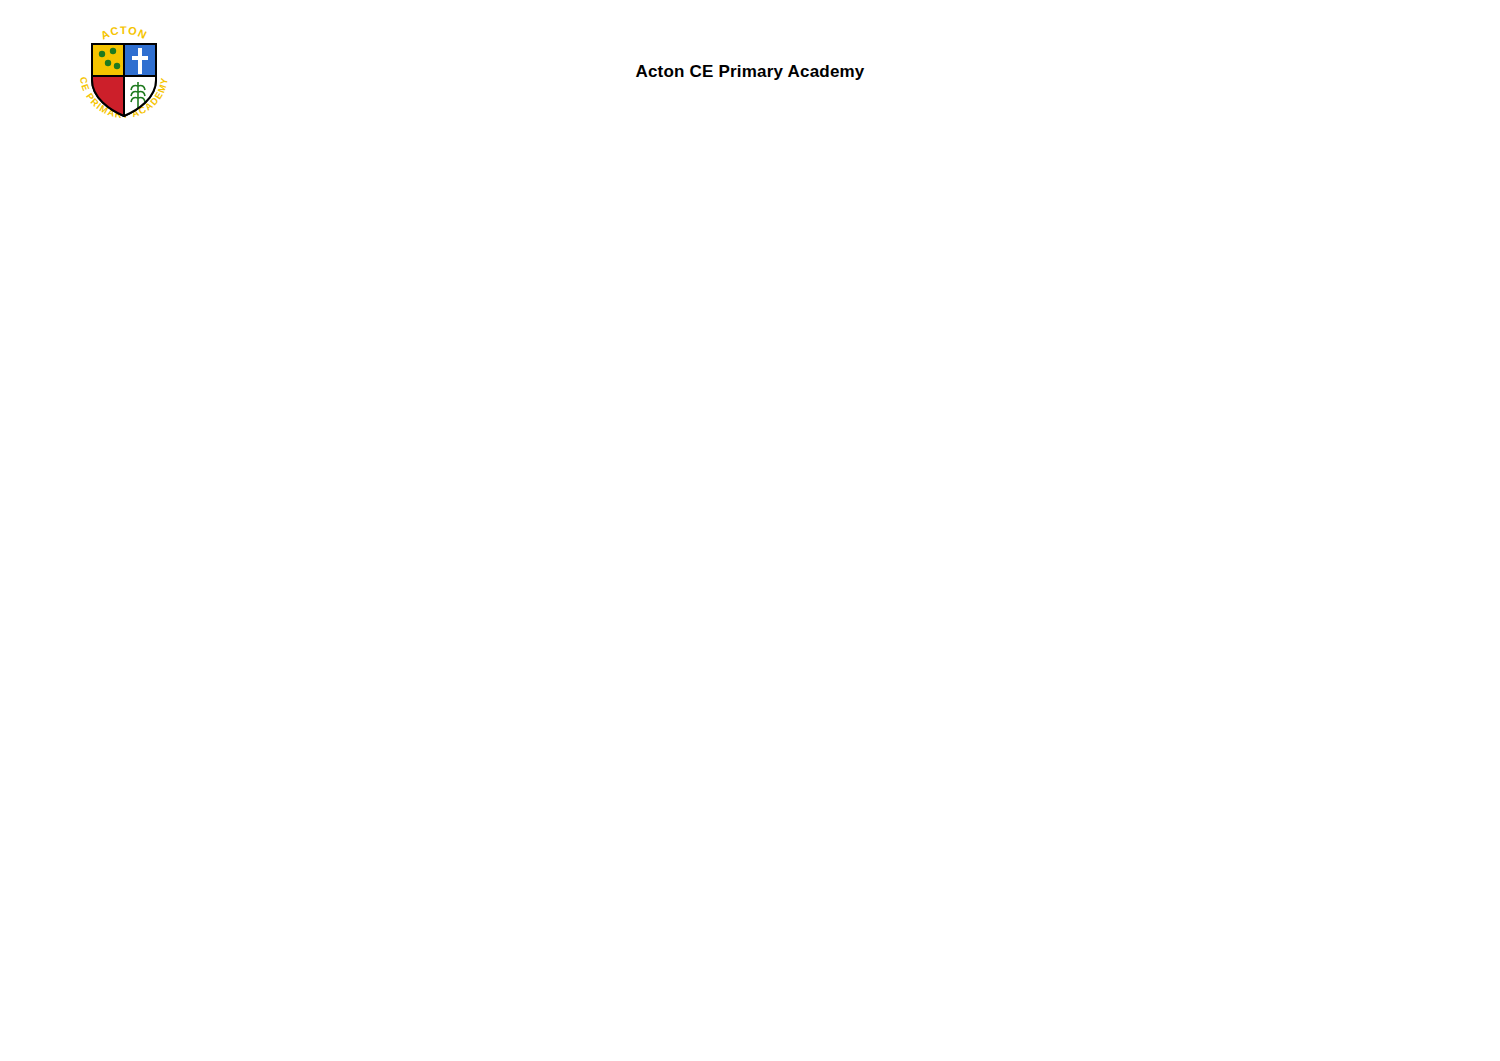ACTON CE PRIMARY ACADEMY
Acton CE Primary Academy